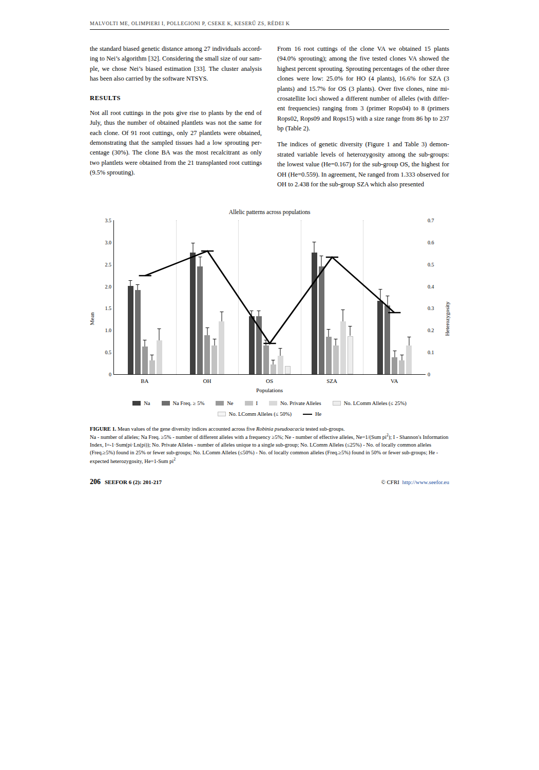Malvolti ME, Olimpieri I, Pollegioni P, Cseke K, Keserű Zs, Rédei K
the standard biased genetic distance among 27 individuals according to Nei’s algorithm [32]. Considering the small size of our sample, we chose Nei’s biased estimation [33]. The cluster analysis has been also carried by the software NTSYS.
RESULTS
Not all root cuttings in the pots give rise to plants by the end of July, thus the number of obtained plantlets was not the same for each clone. Of 91 root cuttings, only 27 plantlets were obtained, demonstrating that the sampled tissues had a low sprouting percentage (30%). The clone BA was the most recalcitrant as only two plantlets were obtained from the 21 transplanted root cuttings (9.5% sprouting).
From 16 root cuttings of the clone VA we obtained 15 plants (94.0% sprouting); among the five tested clones VA showed the highest percent sprouting. Sprouting percentages of the other three clones were low: 25.0% for HO (4 plants), 16.6% for SZA (3 plants) and 15.7% for OS (3 plants). Over five clones, nine microsatellite loci showed a different number of alleles (with different frequencies) ranging from 3 (primer Rops04) to 8 (primers Rops02, Rops09 and Rops15) with a size range from 86 bp to 237 bp (Table 2).
The indices of genetic diversity (Figure 1 and Table 3) demonstrated variable levels of heterozygosity among the sub-groups: the lowest value (He=0.167) for the sub-group OS, the highest for OH (He=0.559). In agreement, Ne ranged from 1.333 observed for OH to 2.438 for the sub-group SZA which also presented
Allelic patterns across populations
Mean
Heterozygosity
3.5
3.0
2.5
2.0
1.5
1.0
0.5
0
0.7
0.6
0.5
0.4
0.3
0.2
0.1
0
BA
OH
OS
SZA
VA
Populations
Na
Na Freq. ≥ 5%
Ne
I
No. Private Alleles
No. LComm Alleles (≤ 25%)
No. LComm Alleles (≤ 50%)
He
FIGURE 1. Mean values of the gene diversity indices accounted across five Robinia pseudoacacia tested sub-groups.
Na - number of alleles; Na Freq. ≥5% - number of different alleles with a frequency ≥5%; Ne - number of effective alleles, Ne=1/(Sum pi2); I - Shannon's Information Index, I=-1·Sum(pi·Ln(pi)); No. Private Alleles - number of alleles unique to a single sub-group; No. LComm Alleles (≤25%) - No. of locally common alleles (Freq.≥5%) found in 25% or fewer sub-groups; No. LComm Alleles (≤50%) - No. of locally common alleles (Freq.≥5%) found in 50% or fewer sub-groups; He - expected heterozygosity, He=1-Sum pi2
206 SEEFOR 6 (2): 201-217
© CFRI http://www.seefor.eu